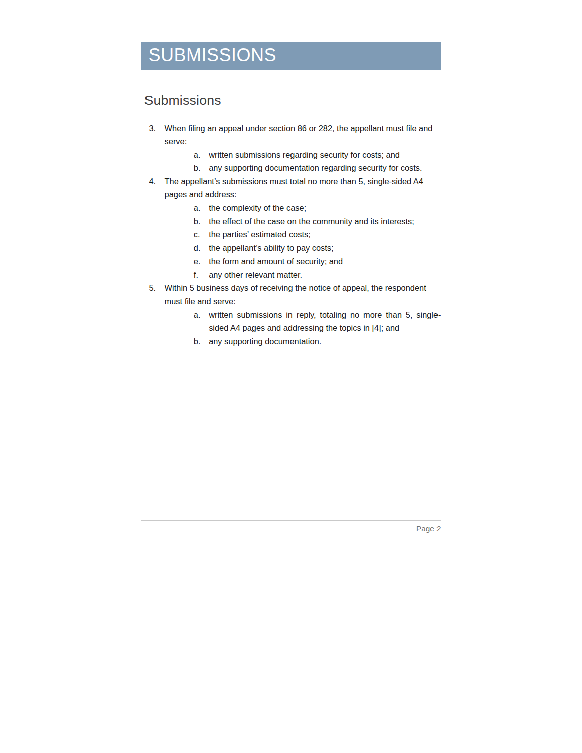SUBMISSIONS
Submissions
When filing an appeal under section 86 or 282, the appellant must file and serve:
written submissions regarding security for costs; and
any supporting documentation regarding security for costs.
The appellant’s submissions must total no more than 5, single-sided A4 pages and address:
the complexity of the case;
the effect of the case on the community and its interests;
the parties’ estimated costs;
the appellant’s ability to pay costs;
the form and amount of security; and
any other relevant matter.
Within 5 business days of receiving the notice of appeal, the respondent must file and serve:
written submissions in reply, totaling no more than 5, single-sided A4 pages and addressing the topics in [4]; and
any supporting documentation.
Page 2